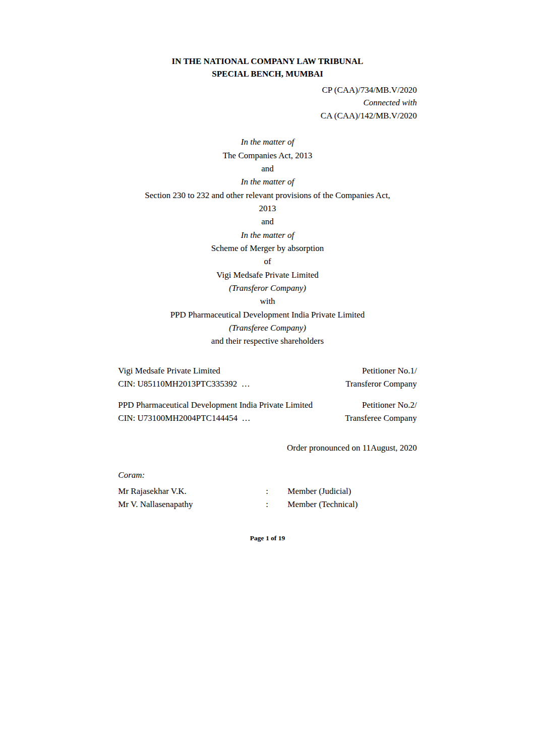IN THE NATIONAL COMPANY LAW TRIBUNAL SPECIAL BENCH, MUMBAI
CP (CAA)/734/MB.V/2020
Connected with
CA (CAA)/142/MB.V/2020
In the matter of
The Companies Act, 2013
and
In the matter of
Section 230 to 232 and other relevant provisions of the Companies Act, 2013
and
In the matter of
Scheme of Merger by absorption
of
Vigi Medsafe Private Limited
(Transferor Company)
with
PPD Pharmaceutical Development India Private Limited
(Transferee Company)
and their respective shareholders
Vigi Medsafe Private Limited Petitioner No.1/
CIN: U85110MH2013PTC335392 … Transferor Company
PPD Pharmaceutical Development India Private Limited Petitioner No.2/
CIN: U73100MH2004PTC144454 … Transferee Company
Order pronounced on 11August, 2020
Coram:
Mr Rajasekhar V.K. : Member (Judicial)
Mr V. Nallasenapathy : Member (Technical)
Page 1 of 19